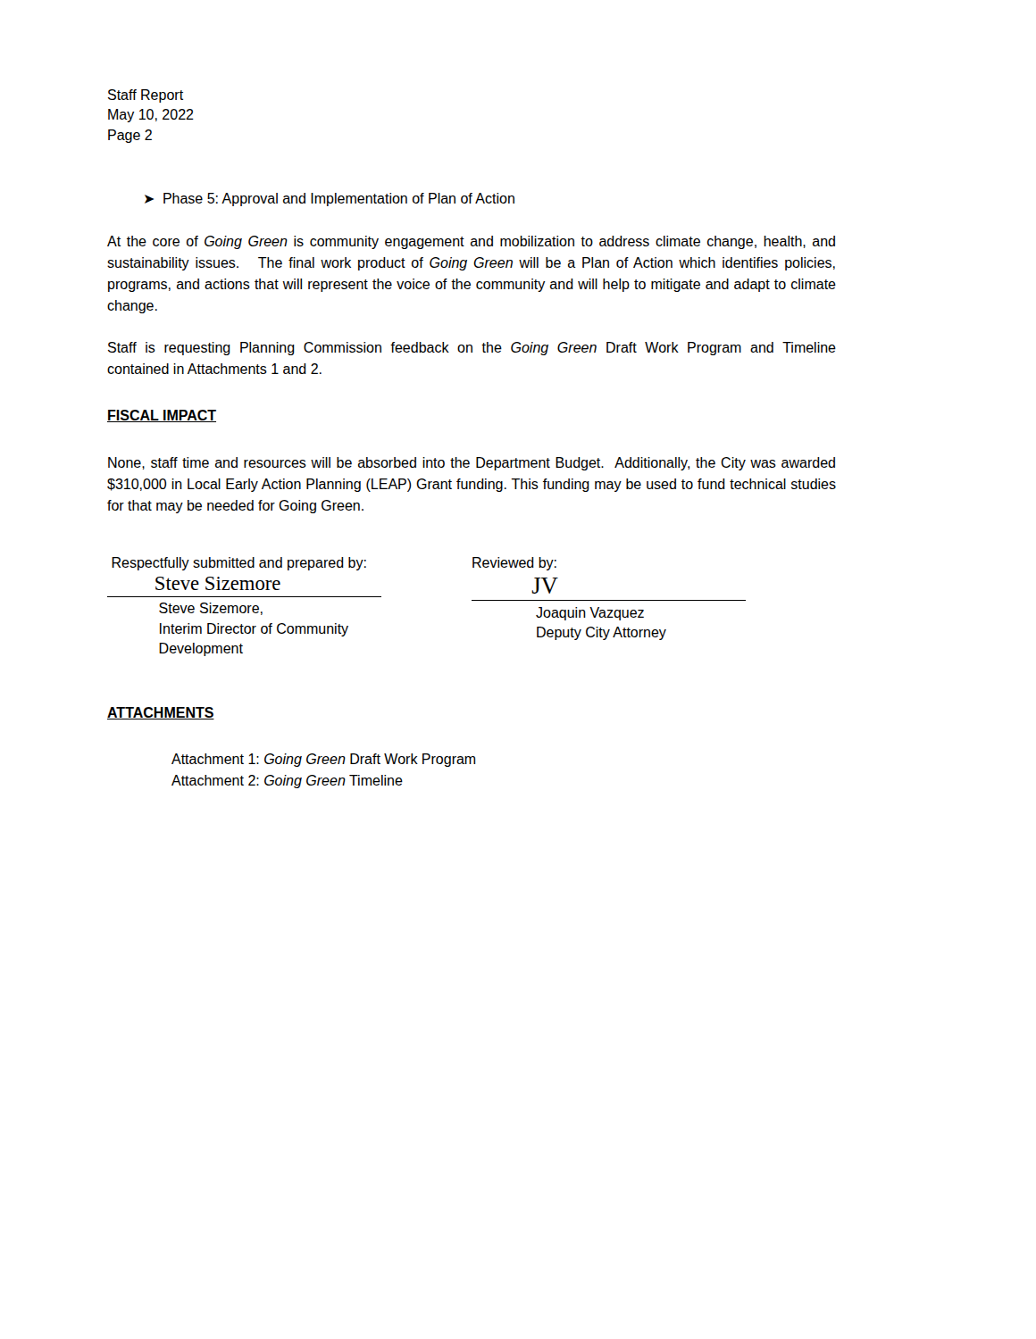Staff Report
May 10, 2022
Page 2
➤ Phase 5: Approval and Implementation of Plan of Action
At the core of Going Green is community engagement and mobilization to address climate change, health, and sustainability issues. The final work product of Going Green will be a Plan of Action which identifies policies, programs, and actions that will represent the voice of the community and will help to mitigate and adapt to climate change.
Staff is requesting Planning Commission feedback on the Going Green Draft Work Program and Timeline contained in Attachments 1 and 2.
FISCAL IMPACT
None, staff time and resources will be absorbed into the Department Budget. Additionally, the City was awarded $310,000 in Local Early Action Planning (LEAP) Grant funding. This funding may be used to fund technical studies for that may be needed for Going Green.
| Respectfully submitted and prepared by: | Reviewed by: |
| Steve Sizemore Steve Sizemore, Interim Director of Community Development | JV Joaquin Vazquez Deputy City Attorney |
ATTACHMENTS
Attachment 1: Going Green Draft Work Program
Attachment 2: Going Green Timeline